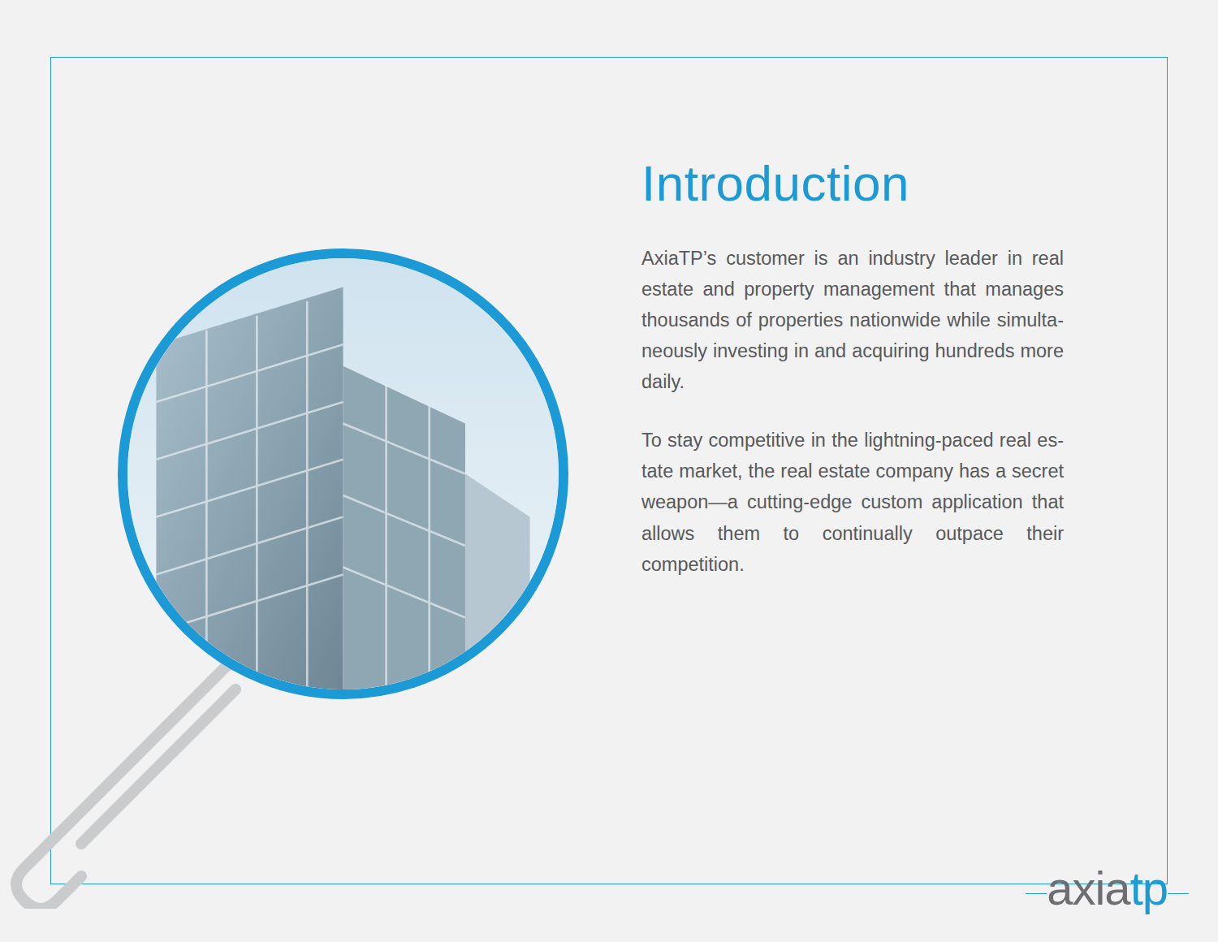Introduction
AxiaTP’s customer is an industry leader in real estate and property management that manages thousands of properties nationwide while simultaneously investing in and acquiring hundreds more daily.
To stay competitive in the lightning-paced real estate market, the real estate company has a secret weapon—a cutting-edge custom application that allows them to continually outpace their competition.
axia tp